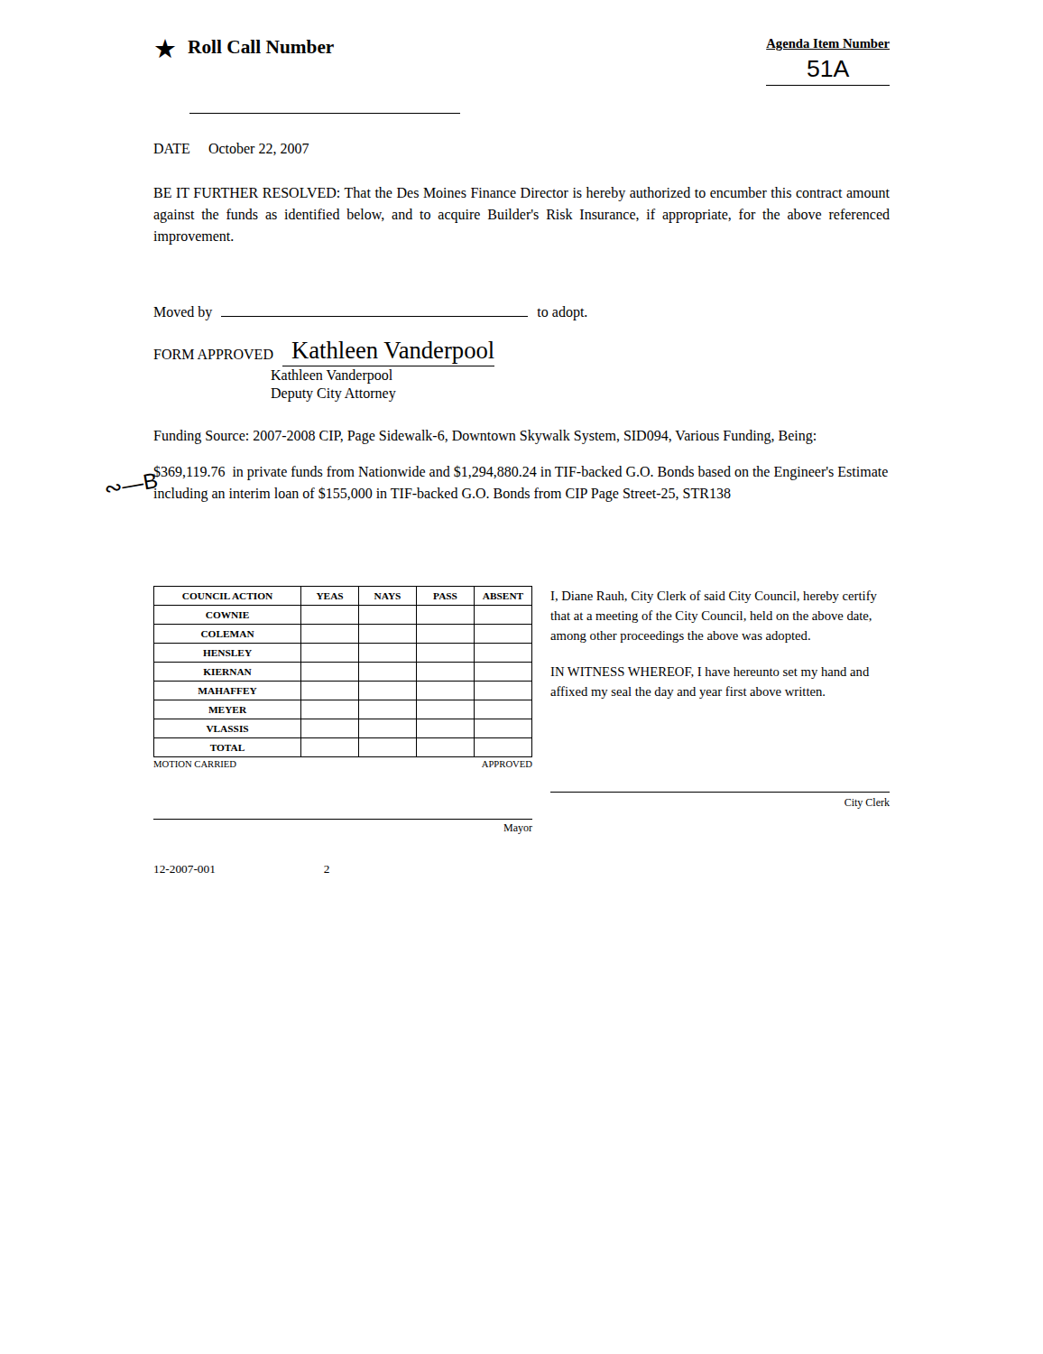★
Roll Call Number
Agenda Item Number 51A
DATEOctober 22, 2007
BE IT FURTHER RESOLVED: That the Des Moines Finance Director is hereby authorized to encumber this contract amount against the funds as identified below, and to acquire Builder's Risk Insurance, if appropriate, for the above referenced improvement.
Moved by to adopt.
FORM APPROVED Kathleen Vanderpool
Kathleen Vanderpool
Deputy City Attorney
Funding Source: 2007-2008 CIP, Page Sidewalk-6, Downtown Skywalk System, SID094, Various Funding, Being:
∾—B $369,119.76 in private funds from Nationwide and $1,294,880.24 in TIF-backed G.O. Bonds based on the Engineer's Estimate including an interim loan of $155,000 in TIF-backed G.O. Bonds from CIP Page Street-25, STR138
| COUNCIL ACTION | YEAS | NAYS | PASS | ABSENT |
| --- | --- | --- | --- | --- |
| COWNIE | | | | |
| COLEMAN | | | | |
| HENSLEY | | | | |
| KIERNAN | | | | |
| MAHAFFEY | | | | |
| MEYER | | | | |
| VLASSIS | | | | |
| TOTAL | | | | |
MOTION CARRIED APPROVED
Mayor
I, Diane Rauh, City Clerk of said City Council, hereby certify that at a meeting of the City Council, held on the above date, among other proceedings the above was adopted.
IN WITNESS WHEREOF, I have hereunto set my hand and affixed my seal the day and year first above written.
City Clerk
12-2007-001 2